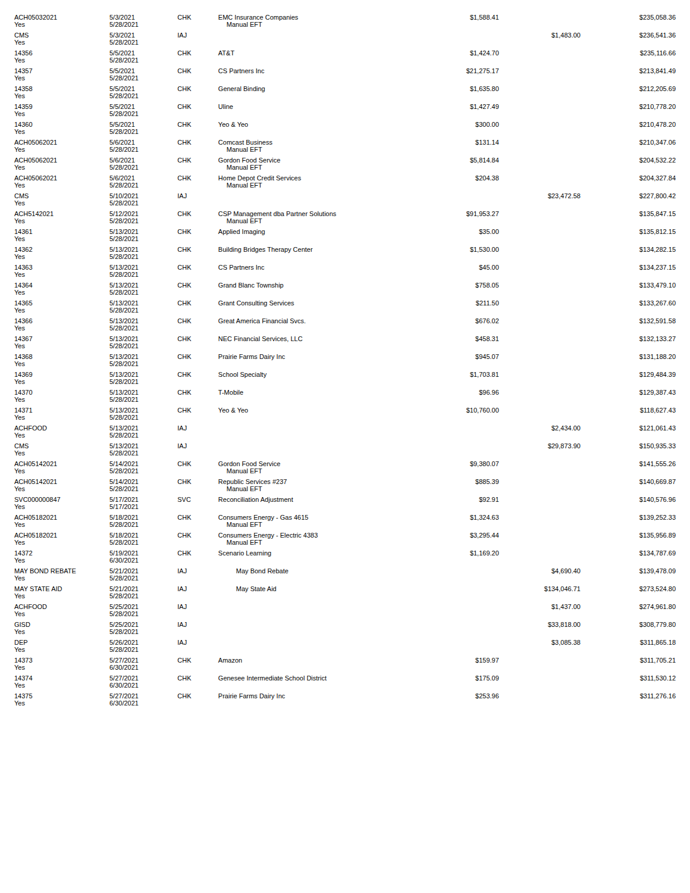| ACH05032021 Yes | 5/3/2021 5/28/2021 | CHK | EMC Insurance Companies Manual EFT | $1,588.41 | | $235,058.36 |
| CMS Yes | 5/3/2021 5/28/2021 | IAJ | | | $1,483.00 | $236,541.36 |
| 14356 Yes | 5/5/2021 5/28/2021 | CHK | AT&T | $1,424.70 | | $235,116.66 |
| 14357 Yes | 5/5/2021 5/28/2021 | CHK | CS Partners Inc | $21,275.17 | | $213,841.49 |
| 14358 Yes | 5/5/2021 5/28/2021 | CHK | General Binding | $1,635.80 | | $212,205.69 |
| 14359 Yes | 5/5/2021 5/28/2021 | CHK | Uline | $1,427.49 | | $210,778.20 |
| 14360 Yes | 5/5/2021 5/28/2021 | CHK | Yeo & Yeo | $300.00 | | $210,478.20 |
| ACH05062021 Yes | 5/6/2021 5/28/2021 | CHK | Comcast Business Manual EFT | $131.14 | | $210,347.06 |
| ACH05062021 Yes | 5/6/2021 5/28/2021 | CHK | Gordon Food Service Manual EFT | $5,814.84 | | $204,532.22 |
| ACH05062021 Yes | 5/6/2021 5/28/2021 | CHK | Home Depot Credit Services Manual EFT | $204.38 | | $204,327.84 |
| CMS Yes | 5/10/2021 5/28/2021 | IAJ | | | $23,472.58 | $227,800.42 |
| ACH5142021 Yes | 5/12/2021 5/28/2021 | CHK | CSP Management dba Partner Solutions Manual EFT | $91,953.27 | | $135,847.15 |
| 14361 Yes | 5/13/2021 5/28/2021 | CHK | Applied Imaging | $35.00 | | $135,812.15 |
| 14362 Yes | 5/13/2021 5/28/2021 | CHK | Building Bridges Therapy Center | $1,530.00 | | $134,282.15 |
| 14363 Yes | 5/13/2021 5/28/2021 | CHK | CS Partners Inc | $45.00 | | $134,237.15 |
| 14364 Yes | 5/13/2021 5/28/2021 | CHK | Grand Blanc Township | $758.05 | | $133,479.10 |
| 14365 Yes | 5/13/2021 5/28/2021 | CHK | Grant Consulting Services | $211.50 | | $133,267.60 |
| 14366 Yes | 5/13/2021 5/28/2021 | CHK | Great America Financial Svcs. | $676.02 | | $132,591.58 |
| 14367 Yes | 5/13/2021 5/28/2021 | CHK | NEC Financial Services, LLC | $458.31 | | $132,133.27 |
| 14368 Yes | 5/13/2021 5/28/2021 | CHK | Prairie Farms Dairy Inc | $945.07 | | $131,188.20 |
| 14369 Yes | 5/13/2021 5/28/2021 | CHK | School Specialty | $1,703.81 | | $129,484.39 |
| 14370 Yes | 5/13/2021 5/28/2021 | CHK | T-Mobile | $96.96 | | $129,387.43 |
| 14371 Yes | 5/13/2021 5/28/2021 | CHK | Yeo & Yeo | $10,760.00 | | $118,627.43 |
| ACHFOOD Yes | 5/13/2021 5/28/2021 | IAJ | | | $2,434.00 | $121,061.43 |
| CMS Yes | 5/13/2021 5/28/2021 | IAJ | | | $29,873.90 | $150,935.33 |
| ACH05142021 Yes | 5/14/2021 5/28/2021 | CHK | Gordon Food Service Manual EFT | $9,380.07 | | $141,555.26 |
| ACH05142021 Yes | 5/14/2021 5/28/2021 | CHK | Republic Services #237 Manual EFT | $885.39 | | $140,669.87 |
| SVC000000847 Yes | 5/17/2021 5/17/2021 | SVC | Reconciliation Adjustment | $92.91 | | $140,576.96 |
| ACH05182021 Yes | 5/18/2021 5/28/2021 | CHK | Consumers Energy - Gas 4615 Manual EFT | $1,324.63 | | $139,252.33 |
| ACH05182021 Yes | 5/18/2021 5/28/2021 | CHK | Consumers Energy - Electric 4383 Manual EFT | $3,295.44 | | $135,956.89 |
| 14372 Yes | 5/19/2021 6/30/2021 | CHK | Scenario Learning | $1,169.20 | | $134,787.69 |
| MAY BOND REBATE Yes | 5/21/2021 5/28/2021 | IAJ | May Bond Rebate | | $4,690.40 | $139,478.09 |
| MAY STATE AID Yes | 5/21/2021 5/28/2021 | IAJ | May State Aid | | $134,046.71 | $273,524.80 |
| ACHFOOD Yes | 5/25/2021 5/28/2021 | IAJ | | | $1,437.00 | $274,961.80 |
| GISD Yes | 5/25/2021 5/28/2021 | IAJ | | | $33,818.00 | $308,779.80 |
| DEP Yes | 5/26/2021 5/28/2021 | IAJ | | | $3,085.38 | $311,865.18 |
| 14373 Yes | 5/27/2021 6/30/2021 | CHK | Amazon | $159.97 | | $311,705.21 |
| 14374 Yes | 5/27/2021 6/30/2021 | CHK | Genesee Intermediate School District | $175.09 | | $311,530.12 |
| 14375 Yes | 5/27/2021 6/30/2021 | CHK | Prairie Farms Dairy Inc | $253.96 | | $311,276.16 |